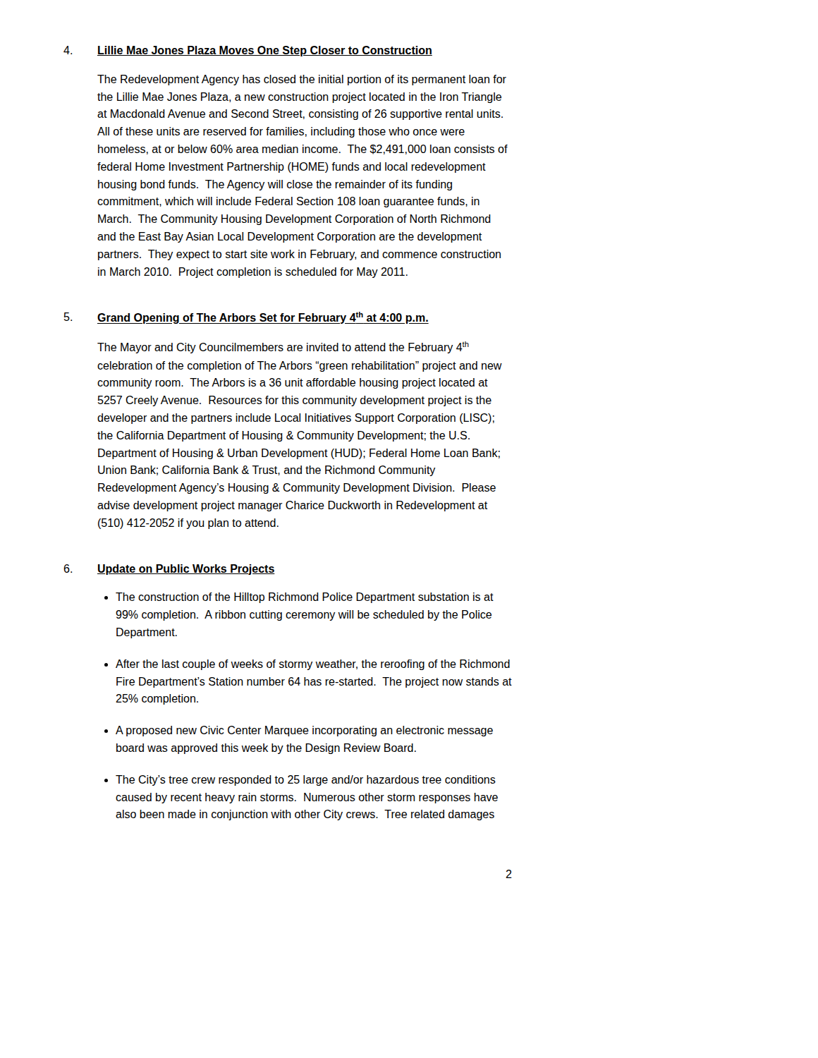4.
Lillie Mae Jones Plaza Moves One Step Closer to Construction
The Redevelopment Agency has closed the initial portion of its permanent loan for the Lillie Mae Jones Plaza, a new construction project located in the Iron Triangle at Macdonald Avenue and Second Street, consisting of 26 supportive rental units. All of these units are reserved for families, including those who once were homeless, at or below 60% area median income. The $2,491,000 loan consists of federal Home Investment Partnership (HOME) funds and local redevelopment housing bond funds. The Agency will close the remainder of its funding commitment, which will include Federal Section 108 loan guarantee funds, in March. The Community Housing Development Corporation of North Richmond and the East Bay Asian Local Development Corporation are the development partners. They expect to start site work in February, and commence construction in March 2010. Project completion is scheduled for May 2011.
5.
Grand Opening of The Arbors Set for February 4th at 4:00 p.m.
The Mayor and City Councilmembers are invited to attend the February 4th celebration of the completion of The Arbors “green rehabilitation” project and new community room. The Arbors is a 36 unit affordable housing project located at 5257 Creely Avenue. Resources for this community development project is the developer and the partners include Local Initiatives Support Corporation (LISC); the California Department of Housing & Community Development; the U.S. Department of Housing & Urban Development (HUD); Federal Home Loan Bank; Union Bank; California Bank & Trust, and the Richmond Community Redevelopment Agency’s Housing & Community Development Division. Please advise development project manager Charice Duckworth in Redevelopment at (510) 412-2052 if you plan to attend.
6.
Update on Public Works Projects
The construction of the Hilltop Richmond Police Department substation is at 99% completion. A ribbon cutting ceremony will be scheduled by the Police Department.
After the last couple of weeks of stormy weather, the reroofing of the Richmond Fire Department’s Station number 64 has re-started. The project now stands at 25% completion.
A proposed new Civic Center Marquee incorporating an electronic message board was approved this week by the Design Review Board.
The City’s tree crew responded to 25 large and/or hazardous tree conditions caused by recent heavy rain storms. Numerous other storm responses have also been made in conjunction with other City crews. Tree related damages
2